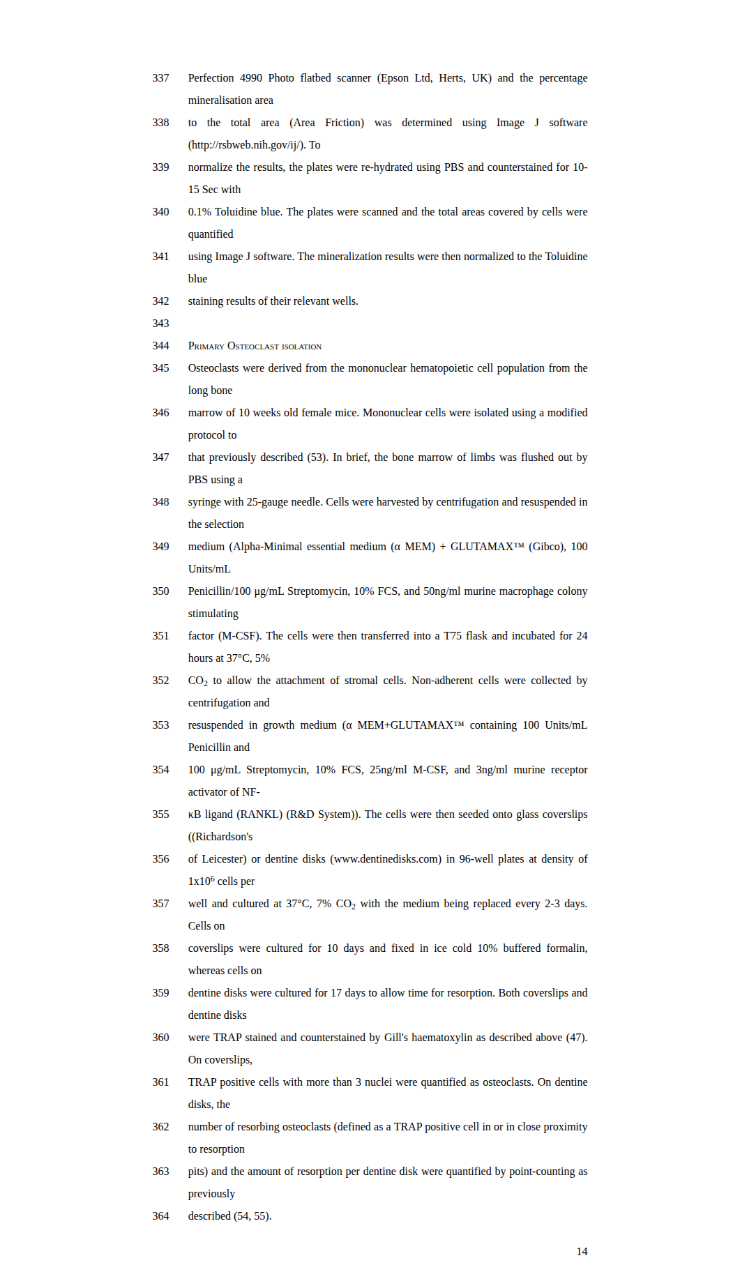337 Perfection 4990 Photo flatbed scanner (Epson Ltd, Herts, UK) and the percentage mineralisation area
338 to the total area (Area Friction) was determined using Image J software (http://rsbweb.nih.gov/ij/). To
339 normalize the results, the plates were re-hydrated using PBS and counterstained for 10-15 Sec with
340 0.1% Toluidine blue. The plates were scanned and the total areas covered by cells were quantified
341 using Image J software. The mineralization results were then normalized to the Toluidine blue
342 staining results of their relevant wells.
343
344 Primary Osteoclast isolation
345 Osteoclasts were derived from the mononuclear hematopoietic cell population from the long bone
346 marrow of 10 weeks old female mice. Mononuclear cells were isolated using a modified protocol to
347 that previously described (53). In brief, the bone marrow of limbs was flushed out by PBS using a
348 syringe with 25-gauge needle. Cells were harvested by centrifugation and resuspended in the selection
349 medium (Alpha-Minimal essential medium (α MEM) + GLUTAMAX™ (Gibco), 100 Units/mL
350 Penicillin/100 μg/mL Streptomycin, 10% FCS, and 50ng/ml murine macrophage colony stimulating
351 factor (M-CSF). The cells were then transferred into a T75 flask and incubated for 24 hours at 37°C, 5%
352 CO2 to allow the attachment of stromal cells. Non-adherent cells were collected by centrifugation and
353 resuspended in growth medium (α MEM+GLUTAMAX™ containing 100 Units/mL Penicillin and
354 100 μg/mL Streptomycin, 10% FCS, 25ng/ml M-CSF, and 3ng/ml murine receptor activator of NF-
355 κB ligand (RANKL) (R&D System)). The cells were then seeded onto glass coverslips ((Richardson's
356 of Leicester) or dentine disks (www.dentinedisks.com) in 96-well plates at density of 1x106 cells per
357 well and cultured at 37°C, 7% CO2 with the medium being replaced every 2-3 days. Cells on
358 coverslips were cultured for 10 days and fixed in ice cold 10% buffered formalin, whereas cells on
359 dentine disks were cultured for 17 days to allow time for resorption. Both coverslips and dentine disks
360 were TRAP stained and counterstained by Gill's haematoxylin as described above (47). On coverslips,
361 TRAP positive cells with more than 3 nuclei were quantified as osteoclasts. On dentine disks, the
362 number of resorbing osteoclasts (defined as a TRAP positive cell in or in close proximity to resorption
363 pits) and the amount of resorption per dentine disk were quantified by point-counting as previously
364 described (54, 55).
14